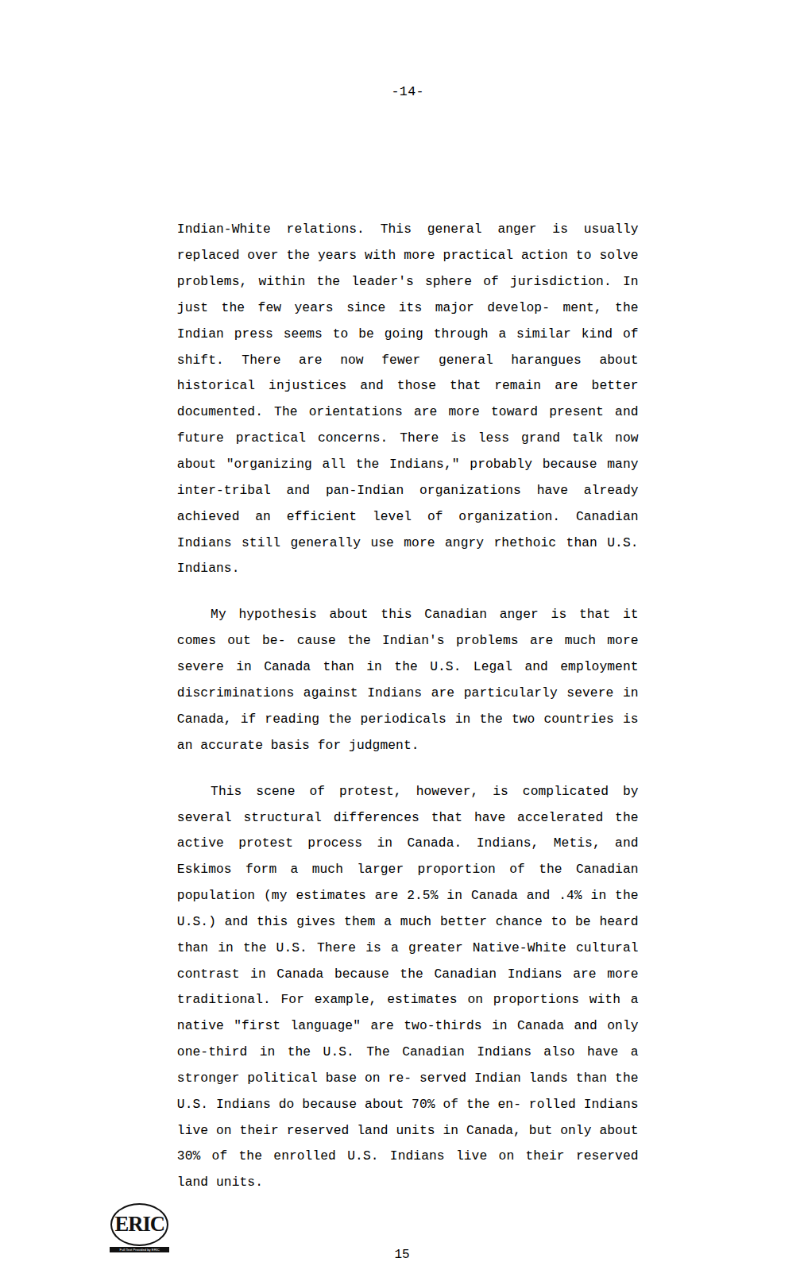-14-
Indian-White relations. This general anger is usually replaced over the years with more practical action to solve problems, within the leader's sphere of jurisdiction. In just the few years since its major develop- ment, the Indian press seems to be going through a similar kind of shift. There are now fewer general harangues about historical injustices and those that remain are better documented. The orientations are more toward present and future practical concerns. There is less grand talk now about "organizing all the Indians," probably because many inter-tribal and pan-Indian organizations have already achieved an efficient level of organization. Canadian Indians still generally use more angry rhethoic than U.S. Indians.
My hypothesis about this Canadian anger is that it comes out be- cause the Indian's problems are much more severe in Canada than in the U.S. Legal and employment discriminations against Indians are particularly severe in Canada, if reading the periodicals in the two countries is an accurate basis for judgment.
This scene of protest, however, is complicated by several structural differences that have accelerated the active protest process in Canada. Indians, Metis, and Eskimos form a much larger proportion of the Canadian population (my estimates are 2.5% in Canada and .4% in the U.S.) and this gives them a much better chance to be heard than in the U.S. There is a greater Native-White cultural contrast in Canada because the Canadian Indians are more traditional. For example, estimates on proportions with a native "first language" are two-thirds in Canada and only one-third in the U.S. The Canadian Indians also have a stronger political base on re- served Indian lands than the U.S. Indians do because about 70% of the en- rolled Indians live on their reserved land units in Canada, but only about 30% of the enrolled U.S. Indians live on their reserved land units.
ERIC
Full Text Provided by ERIC
15